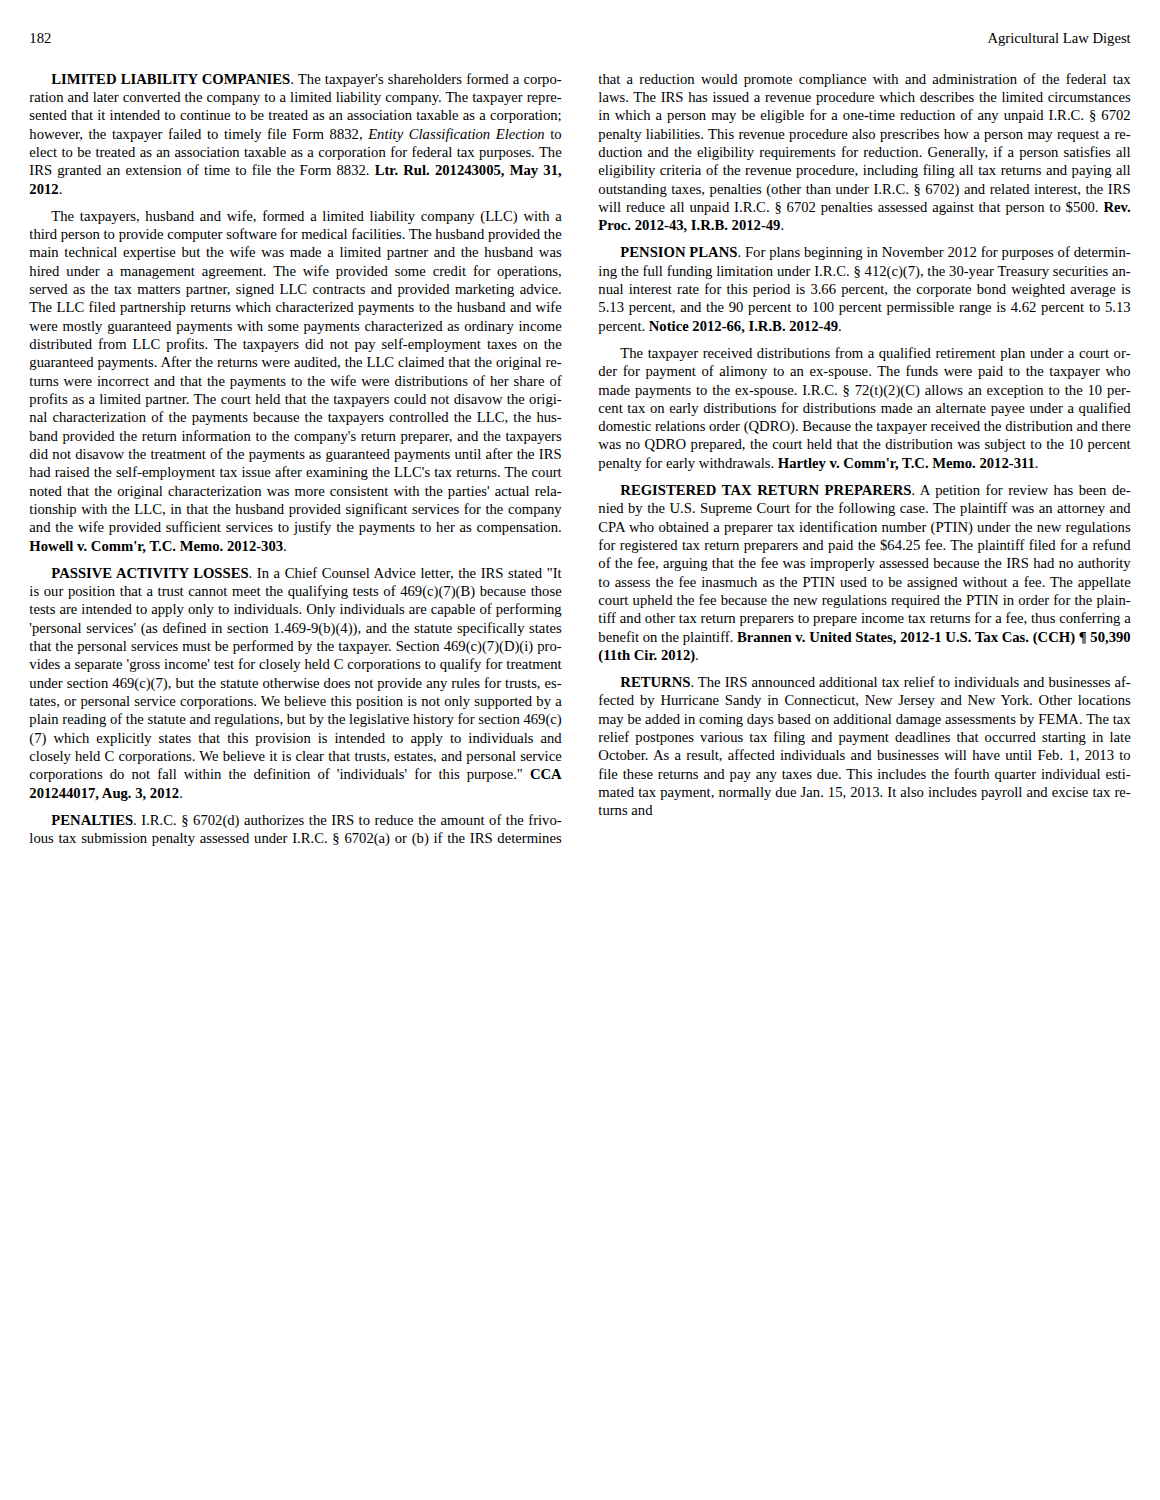182 Agricultural Law Digest
Limited Liability Companies. The taxpayer's shareholders formed a corporation and later converted the company to a limited liability company. The taxpayer represented that it intended to continue to be treated as an association taxable as a corporation; however, the taxpayer failed to timely file Form 8832, Entity Classification Election to elect to be treated as an association taxable as a corporation for federal tax purposes. The IRS granted an extension of time to file the Form 8832. Ltr. Rul. 201243005, May 31, 2012.
The taxpayers, husband and wife, formed a limited liability company (LLC) with a third person to provide computer software for medical facilities. The husband provided the main technical expertise but the wife was made a limited partner and the husband was hired under a management agreement. The wife provided some credit for operations, served as the tax matters partner, signed LLC contracts and provided marketing advice. The LLC filed partnership returns which characterized payments to the husband and wife were mostly guaranteed payments with some payments characterized as ordinary income distributed from LLC profits. The taxpayers did not pay self-employment taxes on the guaranteed payments. After the returns were audited, the LLC claimed that the original returns were incorrect and that the payments to the wife were distributions of her share of profits as a limited partner. The court held that the taxpayers could not disavow the original characterization of the payments because the taxpayers controlled the LLC, the husband provided the return information to the company's return preparer, and the taxpayers did not disavow the treatment of the payments as guaranteed payments until after the IRS had raised the self-employment tax issue after examining the LLC's tax returns. The court noted that the original characterization was more consistent with the parties' actual relationship with the LLC, in that the husband provided significant services for the company and the wife provided sufficient services to justify the payments to her as compensation. Howell v. Comm'r, T.C. Memo. 2012-303.
Passive Activity Losses. In a Chief Counsel Advice letter, the IRS stated "It is our position that a trust cannot meet the qualifying tests of 469(c)(7)(B) because those tests are intended to apply only to individuals. Only individuals are capable of performing 'personal services' (as defined in section 1.469-9(b)(4)), and the statute specifically states that the personal services must be performed by the taxpayer. Section 469(c)(7)(D)(i) provides a separate 'gross income' test for closely held C corporations to qualify for treatment under section 469(c)(7), but the statute otherwise does not provide any rules for trusts, estates, or personal service corporations. We believe this position is not only supported by a plain reading of the statute and regulations, but by the legislative history for section 469(c)(7) which explicitly states that this provision is intended to apply to individuals and closely held C corporations. We believe it is clear that trusts, estates, and personal service corporations do not fall within the definition of 'individuals' for this purpose." CCA 201244017, Aug. 3, 2012.
Penalties. I.R.C. § 6702(d) authorizes the IRS to reduce the amount of the frivolous tax submission penalty assessed under I.R.C. § 6702(a) or (b) if the IRS determines that a reduction would promote compliance with and administration of the federal tax laws. The IRS has issued a revenue procedure which describes the limited circumstances in which a person may be eligible for a one-time reduction of any unpaid I.R.C. § 6702 penalty liabilities. This revenue procedure also prescribes how a person may request a reduction and the eligibility requirements for reduction. Generally, if a person satisfies all eligibility criteria of the revenue procedure, including filing all tax returns and paying all outstanding taxes, penalties (other than under I.R.C. § 6702) and related interest, the IRS will reduce all unpaid I.R.C. § 6702 penalties assessed against that person to $500. Rev. Proc. 2012-43, I.R.B. 2012-49.
Pension Plans. For plans beginning in November 2012 for purposes of determining the full funding limitation under I.R.C. § 412(c)(7), the 30-year Treasury securities annual interest rate for this period is 3.66 percent, the corporate bond weighted average is 5.13 percent, and the 90 percent to 100 percent permissible range is 4.62 percent to 5.13 percent. Notice 2012-66, I.R.B. 2012-49.
The taxpayer received distributions from a qualified retirement plan under a court order for payment of alimony to an ex-spouse. The funds were paid to the taxpayer who made payments to the ex-spouse. I.R.C. § 72(t)(2)(C) allows an exception to the 10 percent tax on early distributions for distributions made an alternate payee under a qualified domestic relations order (QDRO). Because the taxpayer received the distribution and there was no QDRO prepared, the court held that the distribution was subject to the 10 percent penalty for early withdrawals. Hartley v. Comm'r, T.C. Memo. 2012-311.
Registered Tax Return Preparers. A petition for review has been denied by the U.S. Supreme Court for the following case. The plaintiff was an attorney and CPA who obtained a preparer tax identification number (PTIN) under the new regulations for registered tax return preparers and paid the $64.25 fee. The plaintiff filed for a refund of the fee, arguing that the fee was improperly assessed because the IRS had no authority to assess the fee inasmuch as the PTIN used to be assigned without a fee. The appellate court upheld the fee because the new regulations required the PTIN in order for the plaintiff and other tax return preparers to prepare income tax returns for a fee, thus conferring a benefit on the plaintiff. Brannen v. United States, 2012-1 U.S. Tax Cas. (CCH) ¶ 50,390 (11th Cir. 2012).
Returns. The IRS announced additional tax relief to individuals and businesses affected by Hurricane Sandy in Connecticut, New Jersey and New York. Other locations may be added in coming days based on additional damage assessments by FEMA. The tax relief postpones various tax filing and payment deadlines that occurred starting in late October. As a result, affected individuals and businesses will have until Feb. 1, 2013 to file these returns and pay any taxes due. This includes the fourth quarter individual estimated tax payment, normally due Jan. 15, 2013. It also includes payroll and excise tax returns and